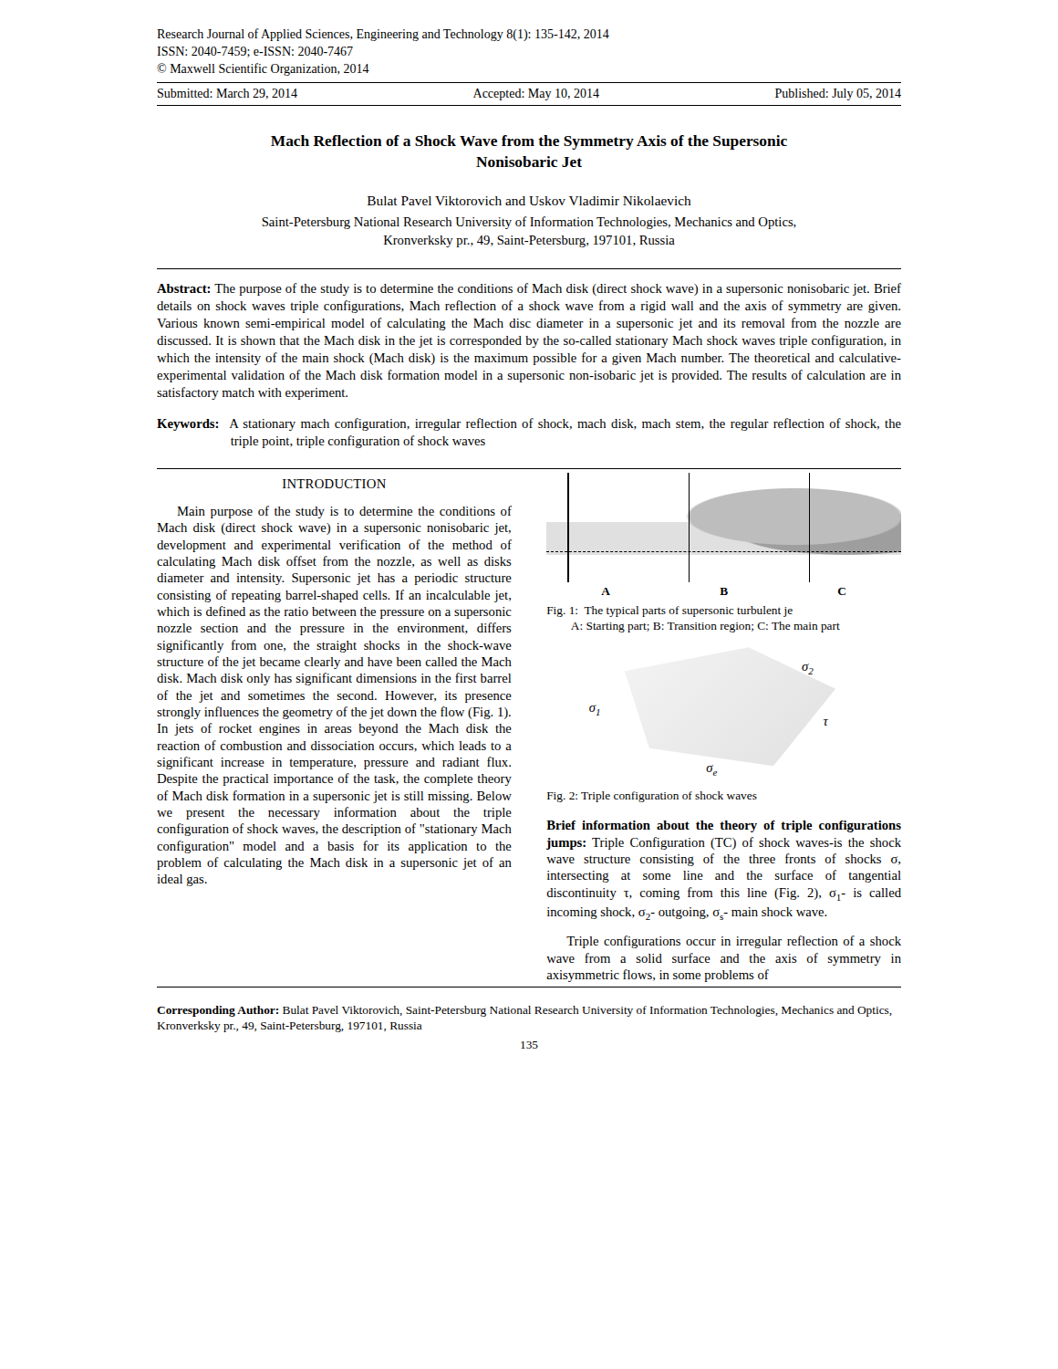Research Journal of Applied Sciences, Engineering and Technology 8(1): 135-142, 2014
ISSN: 2040-7459; e-ISSN: 2040-7467
© Maxwell Scientific Organization, 2014
Submitted: March 29, 2014 Accepted: May 10, 2014 Published: July 05, 2014
Mach Reflection of a Shock Wave from the Symmetry Axis of the Supersonic
Nonisobaric Jet
Bulat Pavel Viktorovich and Uskov Vladimir Nikolaevich
Saint-Petersburg National Research University of Information Technologies, Mechanics and Optics,
Kronverksky pr., 49, Saint-Petersburg, 197101, Russia
Abstract: The purpose of the study is to determine the conditions of Mach disk (direct shock wave) in a supersonic nonisobaric jet. Brief details on shock waves triple configurations, Mach reflection of a shock wave from a rigid wall and the axis of symmetry are given. Various known semi-empirical model of calculating the Mach disc diameter in a supersonic jet and its removal from the nozzle are discussed. It is shown that the Mach disk in the jet is corresponded by the so-called stationary Mach shock waves triple configuration, in which the intensity of the main shock (Mach disk) is the maximum possible for a given Mach number. The theoretical and calculative-experimental validation of the Mach disk formation model in a supersonic non-isobaric jet is provided. The results of calculation are in satisfactory match with experiment.
Keywords: A stationary mach configuration, irregular reflection of shock, mach disk, mach stem, the regular reflection of shock, the triple point, triple configuration of shock waves
Introduction
Main purpose of the study is to determine the conditions of Mach disk (direct shock wave) in a supersonic nonisobaric jet, development and experimental verification of the method of calculating Mach disk offset from the nozzle, as well as disks diameter and intensity. Supersonic jet has a periodic structure consisting of repeating barrel-shaped cells. If an incalculable jet, which is defined as the ratio between the pressure on a supersonic nozzle section and the pressure in the environment, differs significantly from one, the straight shocks in the shock-wave structure of the jet became clearly and have been called the Mach disk. Mach disk only has significant dimensions in the first barrel of the jet and sometimes the second. However, its presence strongly influences the geometry of the jet down the flow (Fig. 1). In jets of rocket engines in areas beyond the Mach disk the reaction of combustion and dissociation occurs, which leads to a significant increase in temperature, pressure and radiant flux. Despite the practical importance of the task, the complete theory of Mach disk formation in a supersonic jet is still missing. Below we present the necessary information about the triple configuration of shock waves, the description of "stationary Mach configuration" model and a basis for its application to the problem of calculating the Mach disk in a supersonic jet of an ideal gas.
ABC
Fig. 1: The typical parts of supersonic turbulent je
A: Starting part; B: Transition region; C: The main part
σ1 σ2 σe τ
Fig. 2: Triple configuration of shock waves
Brief information about the theory of triple configurations jumps: Triple Configuration (TC) of shock waves-is the shock wave structure consisting of the three fronts of shocks σ, intersecting at some line and the surface of tangential discontinuity τ, coming from this line (Fig. 2), σ1- is called incoming shock, σ2- outgoing, σs- main shock wave.
Triple configurations occur in irregular reflection of a shock wave from a solid surface and the axis of symmetry in axisymmetric flows, in some problems of
Corresponding Author: Bulat Pavel Viktorovich, Saint-Petersburg National Research University of Information Technologies, Mechanics and Optics, Kronverksky pr., 49, Saint-Petersburg, 197101, Russia
135